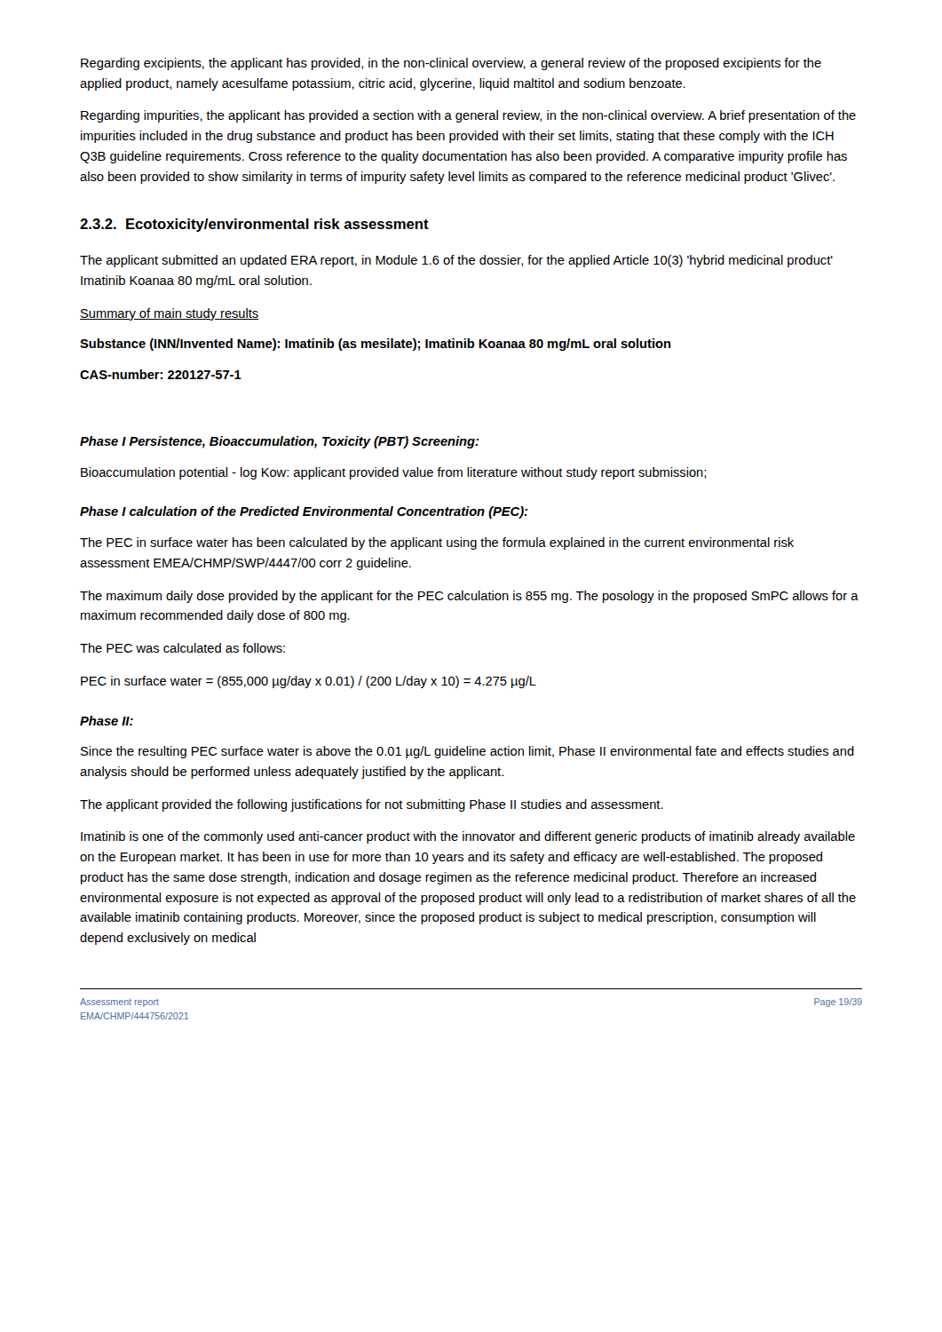Regarding excipients, the applicant has provided, in the non-clinical overview, a general review of the proposed excipients for the applied product, namely acesulfame potassium, citric acid, glycerine, liquid maltitol and sodium benzoate.
Regarding impurities, the applicant has provided a section with a general review, in the non-clinical overview. A brief presentation of the impurities included in the drug substance and product has been provided with their set limits, stating that these comply with the ICH Q3B guideline requirements. Cross reference to the quality documentation has also been provided. A comparative impurity profile has also been provided to show similarity in terms of impurity safety level limits as compared to the reference medicinal product 'Glivec'.
2.3.2. Ecotoxicity/environmental risk assessment
The applicant submitted an updated ERA report, in Module 1.6 of the dossier, for the applied Article 10(3) 'hybrid medicinal product' Imatinib Koanaa 80 mg/mL oral solution.
Summary of main study results
Substance (INN/Invented Name): Imatinib (as mesilate); Imatinib Koanaa 80 mg/mL oral solution
CAS-number: 220127-57-1
Phase I Persistence, Bioaccumulation, Toxicity (PBT) Screening:
Bioaccumulation potential - log Kow: applicant provided value from literature without study report submission;
Phase I calculation of the Predicted Environmental Concentration (PEC):
The PEC in surface water has been calculated by the applicant using the formula explained in the current environmental risk assessment EMEA/CHMP/SWP/4447/00 corr 2 guideline.
The maximum daily dose provided by the applicant for the PEC calculation is 855 mg. The posology in the proposed SmPC allows for a maximum recommended daily dose of 800 mg.
The PEC was calculated as follows:
PEC in surface water = (855,000 µg/day x 0.01) / (200 L/day x 10) = 4.275 µg/L
Phase II:
Since the resulting PEC surface water is above the 0.01 µg/L guideline action limit, Phase II environmental fate and effects studies and analysis should be performed unless adequately justified by the applicant.
The applicant provided the following justifications for not submitting Phase II studies and assessment.
Imatinib is one of the commonly used anti-cancer product with the innovator and different generic products of imatinib already available on the European market. It has been in use for more than 10 years and its safety and efficacy are well-established. The proposed product has the same dose strength, indication and dosage regimen as the reference medicinal product. Therefore an increased environmental exposure is not expected as approval of the proposed product will only lead to a redistribution of market shares of all the available imatinib containing products. Moreover, since the proposed product is subject to medical prescription, consumption will depend exclusively on medical
Assessment report
EMA/CHMP/444756/2021
Page 19/39